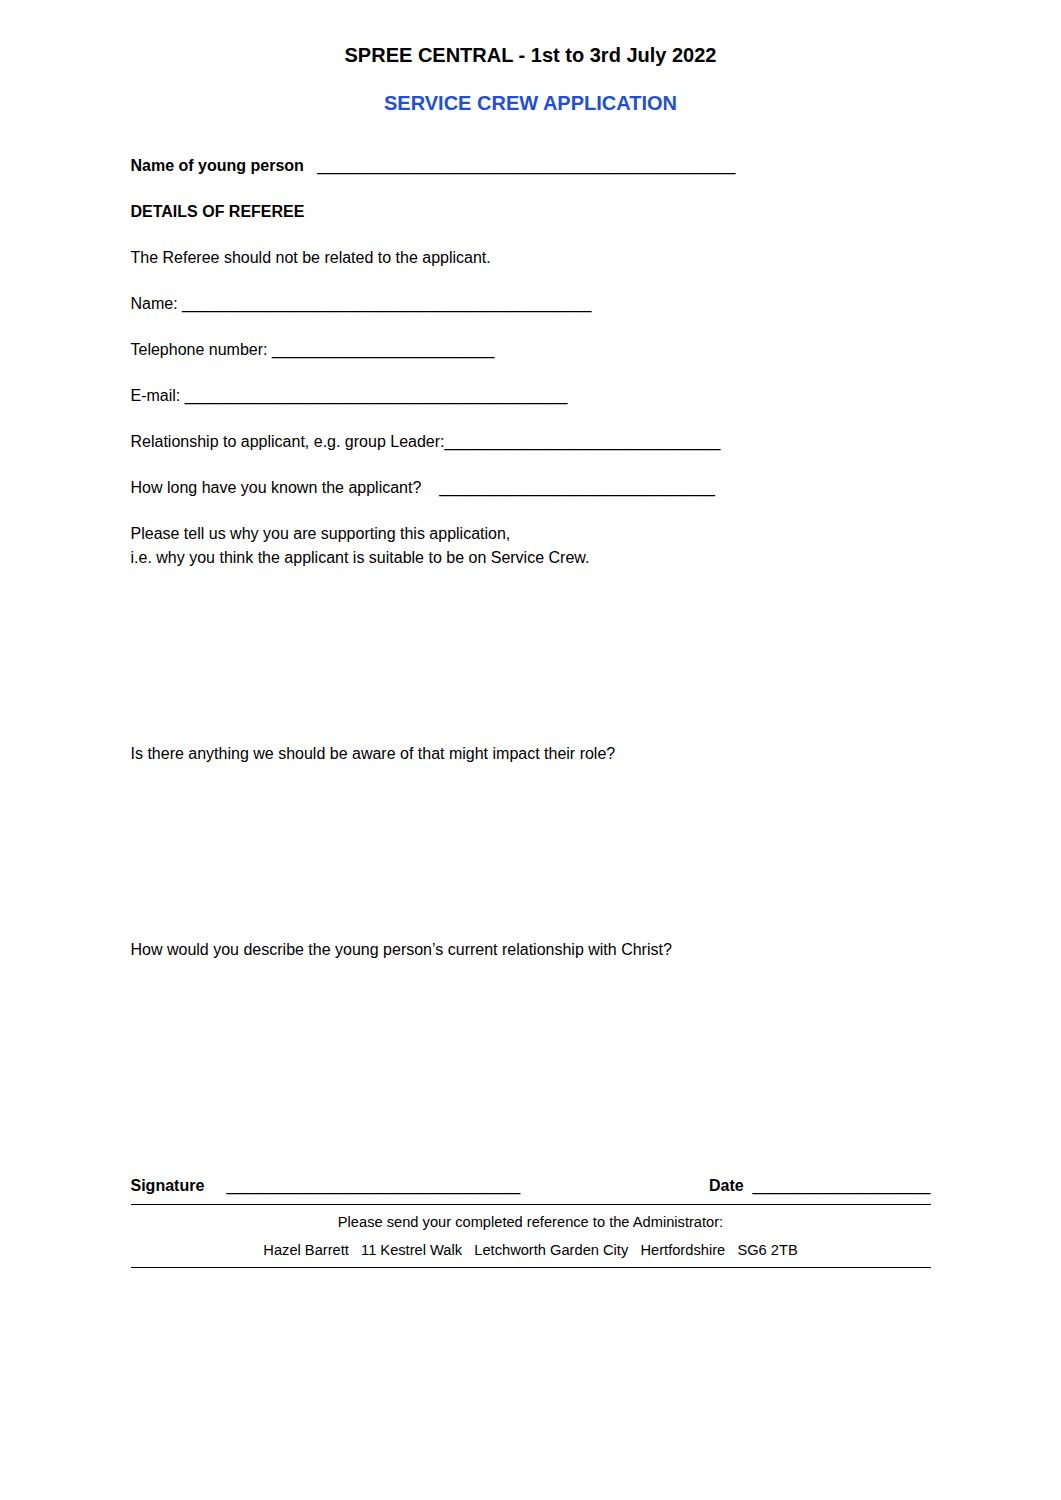SPREE CENTRAL - 1st to 3rd July 2022
SERVICE CREW APPLICATION
Name of young person _______________________________________________
DETAILS OF REFEREE
The Referee should not be related to the applicant.
Name: ______________________________________________
Telephone number: _________________________
E-mail: ___________________________________________
Relationship to applicant, e.g. group Leader:_______________________________
How long have you known the applicant? _______________________________
Please tell us why you are supporting this application,
i.e. why you think the applicant is suitable to be on Service Crew.
Is there anything we should be aware of that might impact their role?
How would you describe the young person’s current relationship with Christ?
Signature _________________________________ Date ____________________
Please send your completed reference to the Administrator:
Hazel Barrett 11 Kestrel Walk Letchworth Garden City Hertfordshire SG6 2TB